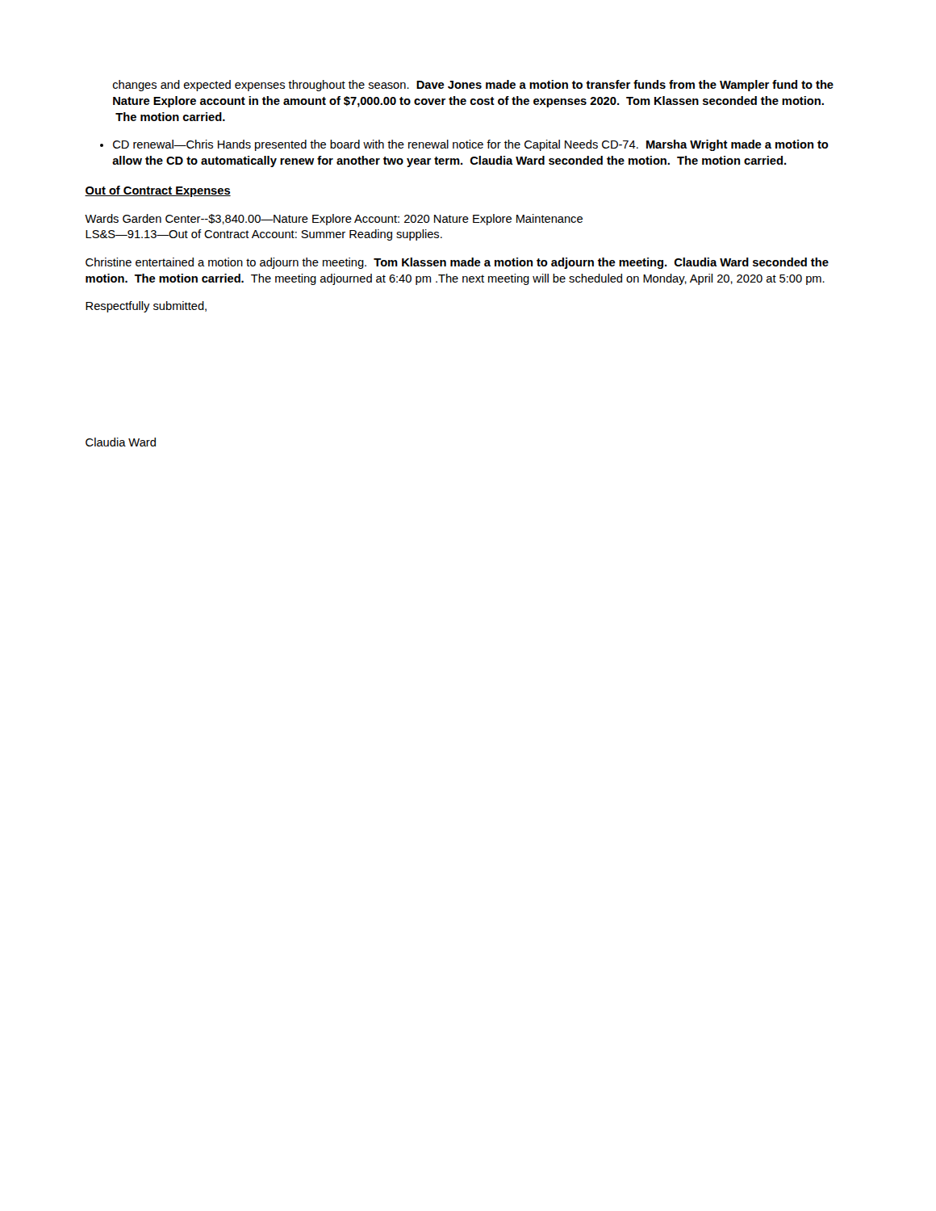changes and expected expenses throughout the season. Dave Jones made a motion to transfer funds from the Wampler fund to the Nature Explore account in the amount of $7,000.00 to cover the cost of the expenses 2020. Tom Klassen seconded the motion. The motion carried.
CD renewal—Chris Hands presented the board with the renewal notice for the Capital Needs CD-74. Marsha Wright made a motion to allow the CD to automatically renew for another two year term. Claudia Ward seconded the motion. The motion carried.
Out of Contract Expenses
Wards Garden Center--$3,840.00—Nature Explore Account: 2020 Nature Explore Maintenance
LS&S—91.13—Out of Contract Account: Summer Reading supplies.
Christine entertained a motion to adjourn the meeting. Tom Klassen made a motion to adjourn the meeting. Claudia Ward seconded the motion. The motion carried. The meeting adjourned at 6:40 pm .The next meeting will be scheduled on Monday, April 20, 2020 at 5:00 pm.
Respectfully submitted,
Claudia Ward